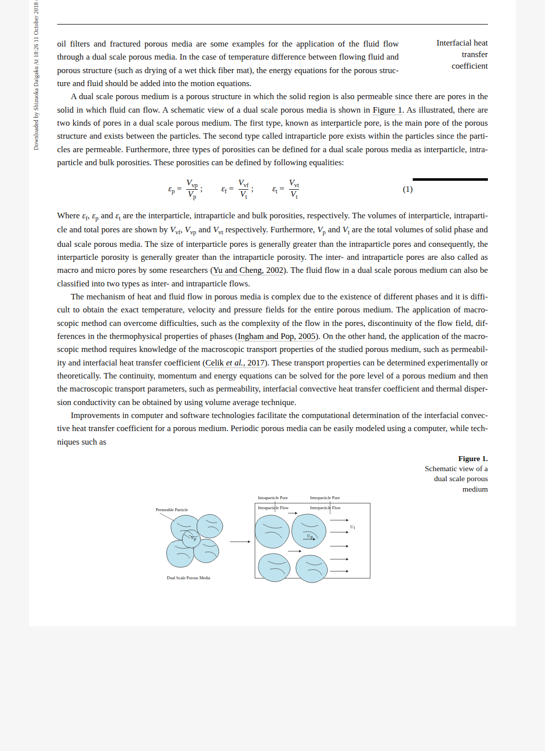Downloaded by Shizuoka Daigaku At 18:26 11 October 2018 (PT)
Interfacial heat
transfer
coefficient
oil filters and fractured porous media are some examples for the application of the fluid flow through a dual scale porous media. In the case of temperature difference between flowing fluid and porous structure (such as drying of a wet thick fiber mat), the energy equations for the porous structure and fluid should be added into the motion equations.
A dual scale porous medium is a porous structure in which the solid region is also permeable since there are pores in the solid in which fluid can flow. A schematic view of a dual scale porous media is shown in Figure 1. As illustrated, there are two kinds of pores in a dual scale porous medium. The first type, known as interparticle pore, is the main pore of the porous structure and exists between the particles. The second type called intraparticle pore exists within the particles since the particles are permeable. Furthermore, three types of porosities can be defined for a dual scale porous media as interparticle, intraparticle and bulk porosities. These porosities can be defined by following equalities:
εp = Vvp Vp; εf = Vvf Vt; εt = Vvt Vt (1)
Where εf, εp and εt are the interparticle, intraparticle and bulk porosities, respectively. The volumes of interparticle, intraparticle and total pores are shown by Vvf, Vvp and Vvt respectively. Furthermore, Vp and Vt are the total volumes of solid phase and dual scale porous media. The size of interparticle pores is generally greater than the intraparticle pores and consequently, the interparticle porosity is generally greater than the intraparticle porosity. The inter- and intraparticle pores are also called as macro and micro pores by some researchers (Yu and Cheng, 2002). The fluid flow in a dual scale porous medium can also be classified into two types as inter- and intraparticle flows.
The mechanism of heat and fluid flow in porous media is complex due to the existence of different phases and it is difficult to obtain the exact temperature, velocity and pressure fields for the entire porous medium. The application of macroscopic method can overcome difficulties, such as the complexity of the flow in the pores, discontinuity of the flow field, differences in the thermophysical properties of phases (Ingham and Pop, 2005). On the other hand, the application of the macroscopic method requires knowledge of the macroscopic transport properties of the studied porous medium, such as permeability and interfacial heat transfer coefficient (Celik et al., 2017). These transport properties can be determined experimentally or theoretically. The continuity, momentum and energy equations can be solved for the pore level of a porous medium and then the macroscopic transport parameters, such as permeability, interfacial convective heat transfer coefficient and thermal dispersion conductivity can be obtained by using volume average technique.
Improvements in computer and software technologies facilitate the computational determination of the interfacial convective heat transfer coefficient for a porous medium. Periodic porous media can be easily modeled using a computer, while techniques such as
Figure 1.
Schematic view of a
dual scale porous
medium
Permeable Particle V p Dual Scale Porous Media Intraparticle Pore Interparticle Pore Intraparticle Flow Interparticle Flow U f U p